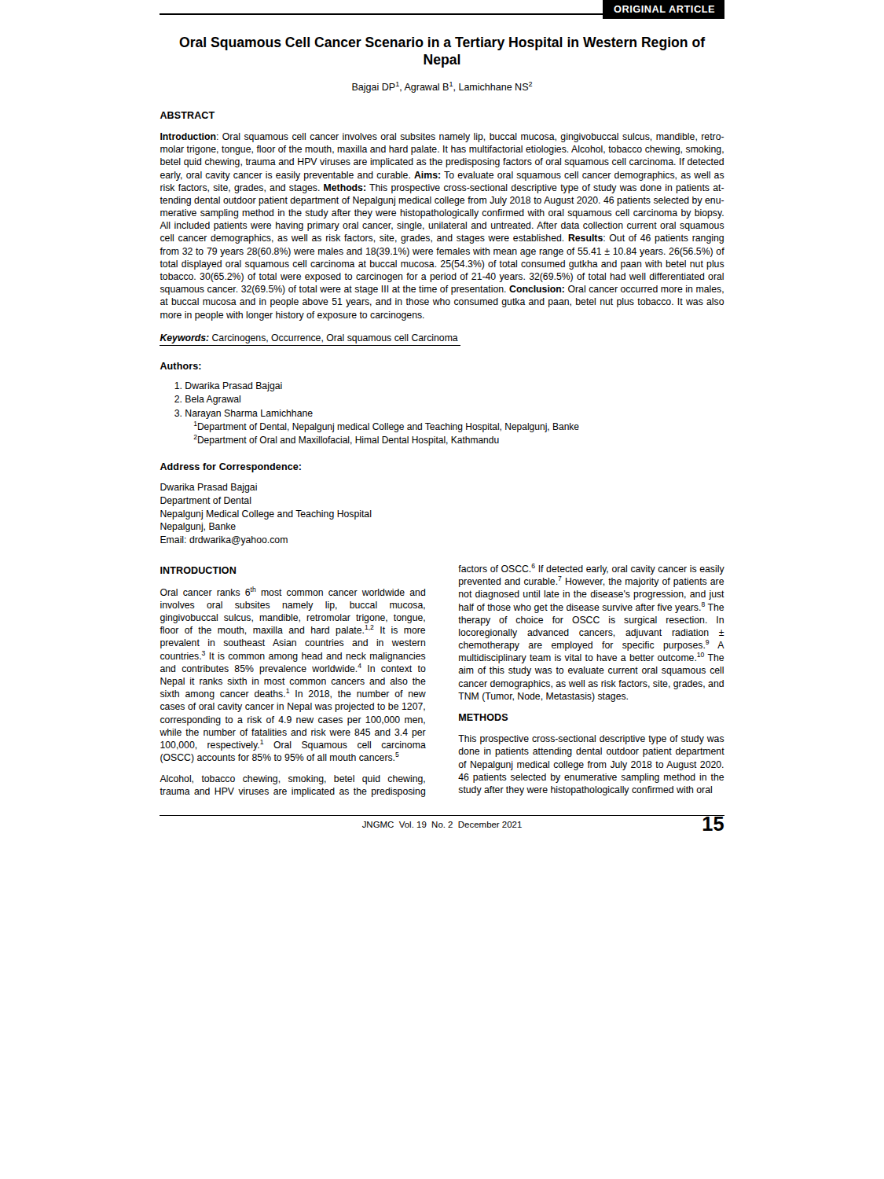ORIGINAL ARTICLE
Oral Squamous Cell Cancer Scenario in a Tertiary Hospital in Western Region of Nepal
Bajgai DP1, Agrawal B1, Lamichhane NS2
ABSTRACT
Introduction: Oral squamous cell cancer involves oral subsites namely lip, buccal mucosa, gingivobuccal sulcus, mandible, retromolar trigone, tongue, floor of the mouth, maxilla and hard palate. It has multifactorial etiologies. Alcohol, tobacco chewing, smoking, betel quid chewing, trauma and HPV viruses are implicated as the predisposing factors of oral squamous cell carcinoma. If detected early, oral cavity cancer is easily preventable and curable. Aims: To evaluate oral squamous cell cancer demographics, as well as risk factors, site, grades, and stages. Methods: This prospective cross-sectional descriptive type of study was done in patients attending dental outdoor patient department of Nepalgunj medical college from July 2018 to August 2020. 46 patients selected by enumerative sampling method in the study after they were histopathologically confirmed with oral squamous cell carcinoma by biopsy. All included patients were having primary oral cancer, single, unilateral and untreated. After data collection current oral squamous cell cancer demographics, as well as risk factors, site, grades, and stages were established. Results: Out of 46 patients ranging from 32 to 79 years 28(60.8%) were males and 18(39.1%) were females with mean age range of 55.41 ± 10.84 years. 26(56.5%) of total displayed oral squamous cell carcinoma at buccal mucosa. 25(54.3%) of total consumed gutkha and paan with betel nut plus tobacco. 30(65.2%) of total were exposed to carcinogen for a period of 21-40 years. 32(69.5%) of total had well differentiated oral squamous cancer. 32(69.5%) of total were at stage III at the time of presentation. Conclusion: Oral cancer occurred more in males, at buccal mucosa and in people above 51 years, and in those who consumed gutka and paan, betel nut plus tobacco. It was also more in people with longer history of exposure to carcinogens.
Keywords: Carcinogens, Occurrence, Oral squamous cell Carcinoma
Authors:
Dwarika Prasad Bajgai
Bela Agrawal
Narayan Sharma Lamichhane
1Department of Dental, Nepalgunj medical College and Teaching Hospital, Nepalgunj, Banke
2Department of Oral and Maxillofacial, Himal Dental Hospital, Kathmandu
Address for Correspondence:
Dwarika Prasad Bajgai
Department of Dental
Nepalgunj Medical College and Teaching Hospital
Nepalgunj, Banke
Email: drdwarika@yahoo.com
INTRODUCTION
Oral cancer ranks 6th most common cancer worldwide and involves oral subsites namely lip, buccal mucosa, gingivobuccal sulcus, mandible, retromolar trigone, tongue, floor of the mouth, maxilla and hard palate.1,2 It is more prevalent in southeast Asian countries and in western countries.3 It is common among head and neck malignancies and contributes 85% prevalence worldwide.4 In context to Nepal it ranks sixth in most common cancers and also the sixth among cancer deaths.1 In 2018, the number of new cases of oral cavity cancer in Nepal was projected to be 1207, corresponding to a risk of 4.9 new cases per 100,000 men, while the number of fatalities and risk were 845 and 3.4 per 100,000, respectively.1 Oral Squamous cell carcinoma (OSCC) accounts for 85% to 95% of all mouth cancers.5
Alcohol, tobacco chewing, smoking, betel quid chewing, trauma and HPV viruses are implicated as the predisposing factors of OSCC.6 If detected early, oral cavity cancer is easily prevented and curable.7 However, the majority of patients are not diagnosed until late in the disease's progression, and just half of those who get the disease survive after five years.8 The therapy of choice for OSCC is surgical resection. In locoregionally advanced cancers, adjuvant radiation ± chemotherapy are employed for specific purposes.9 A multidisciplinary team is vital to have a better outcome.10 The aim of this study was to evaluate current oral squamous cell cancer demographics, as well as risk factors, site, grades, and TNM (Tumor, Node, Metastasis) stages.
METHODS
This prospective cross-sectional descriptive type of study was done in patients attending dental outdoor patient department of Nepalgunj medical college from July 2018 to August 2020. 46 patients selected by enumerative sampling method in the study after they were histopathologically confirmed with oral
JNGMC Vol. 19 No. 2 December 2021
15